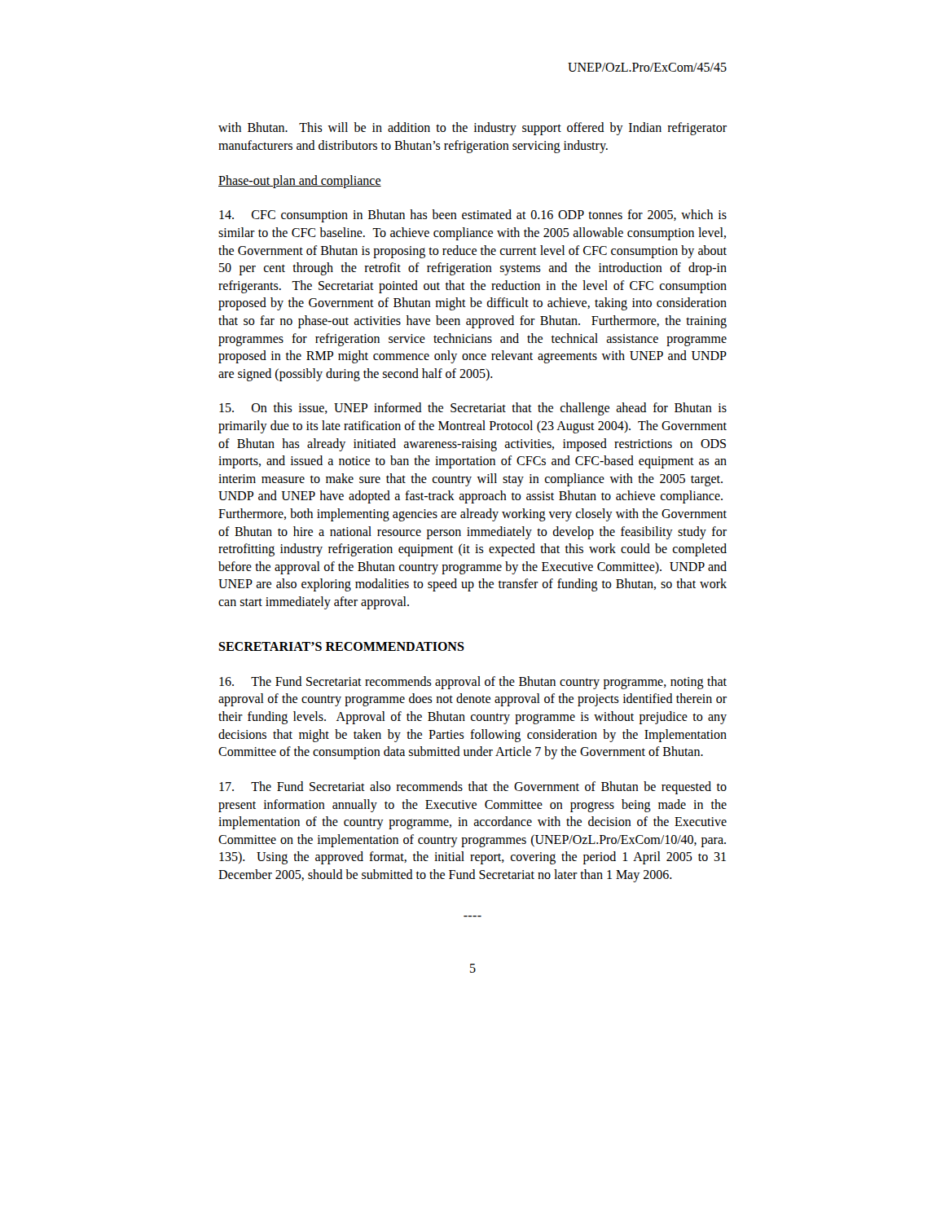UNEP/OzL.Pro/ExCom/45/45
with Bhutan. This will be in addition to the industry support offered by Indian refrigerator manufacturers and distributors to Bhutan’s refrigeration servicing industry.
Phase-out plan and compliance
14. CFC consumption in Bhutan has been estimated at 0.16 ODP tonnes for 2005, which is similar to the CFC baseline. To achieve compliance with the 2005 allowable consumption level, the Government of Bhutan is proposing to reduce the current level of CFC consumption by about 50 per cent through the retrofit of refrigeration systems and the introduction of drop-in refrigerants. The Secretariat pointed out that the reduction in the level of CFC consumption proposed by the Government of Bhutan might be difficult to achieve, taking into consideration that so far no phase-out activities have been approved for Bhutan. Furthermore, the training programmes for refrigeration service technicians and the technical assistance programme proposed in the RMP might commence only once relevant agreements with UNEP and UNDP are signed (possibly during the second half of 2005).
15. On this issue, UNEP informed the Secretariat that the challenge ahead for Bhutan is primarily due to its late ratification of the Montreal Protocol (23 August 2004). The Government of Bhutan has already initiated awareness-raising activities, imposed restrictions on ODS imports, and issued a notice to ban the importation of CFCs and CFC-based equipment as an interim measure to make sure that the country will stay in compliance with the 2005 target. UNDP and UNEP have adopted a fast-track approach to assist Bhutan to achieve compliance. Furthermore, both implementing agencies are already working very closely with the Government of Bhutan to hire a national resource person immediately to develop the feasibility study for retrofitting industry refrigeration equipment (it is expected that this work could be completed before the approval of the Bhutan country programme by the Executive Committee). UNDP and UNEP are also exploring modalities to speed up the transfer of funding to Bhutan, so that work can start immediately after approval.
SECRETARIAT’S RECOMMENDATIONS
16. The Fund Secretariat recommends approval of the Bhutan country programme, noting that approval of the country programme does not denote approval of the projects identified therein or their funding levels. Approval of the Bhutan country programme is without prejudice to any decisions that might be taken by the Parties following consideration by the Implementation Committee of the consumption data submitted under Article 7 by the Government of Bhutan.
17. The Fund Secretariat also recommends that the Government of Bhutan be requested to present information annually to the Executive Committee on progress being made in the implementation of the country programme, in accordance with the decision of the Executive Committee on the implementation of country programmes (UNEP/OzL.Pro/ExCom/10/40, para. 135). Using the approved format, the initial report, covering the period 1 April 2005 to 31 December 2005, should be submitted to the Fund Secretariat no later than 1 May 2006.
----
5